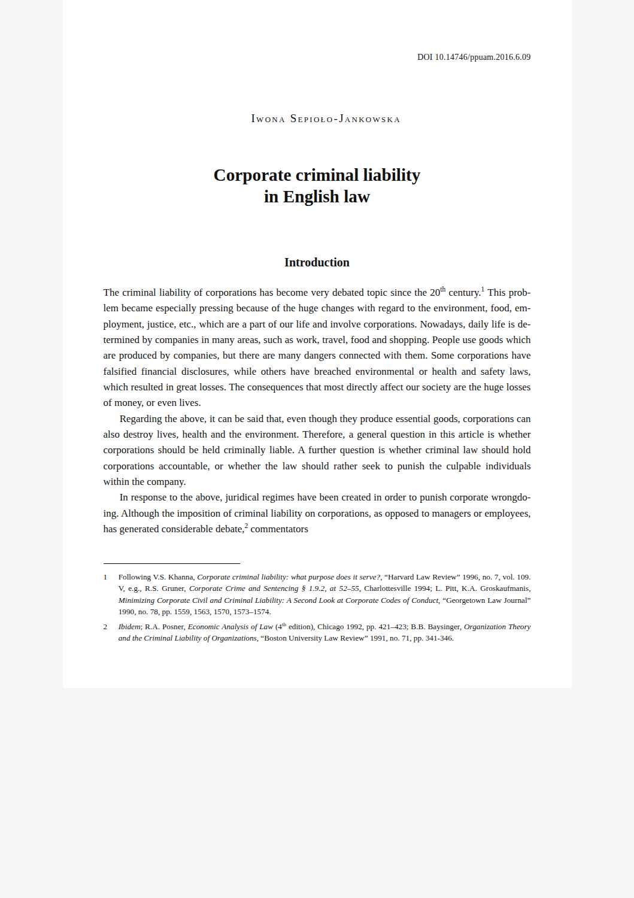DOI 10.14746/ppuam.2016.6.09
Iwona Sepioło-Jankowska
Corporate criminal liability
in English law
Introduction
The criminal liability of corporations has become very debated topic since the 20th century.1 This problem became especially pressing because of the huge changes with regard to the environment, food, employment, justice, etc., which are a part of our life and involve corporations. Nowadays, daily life is determined by companies in many areas, such as work, travel, food and shopping. People use goods which are produced by companies, but there are many dangers connected with them. Some corporations have falsified financial disclosures, while others have breached environmental or health and safety laws, which resulted in great losses. The consequences that most directly affect our society are the huge losses of money, or even lives.
Regarding the above, it can be said that, even though they produce essential goods, corporations can also destroy lives, health and the environment. Therefore, a general question in this article is whether corporations should be held criminally liable. A further question is whether criminal law should hold corporations accountable, or whether the law should rather seek to punish the culpable individuals within the company.
In response to the above, juridical regimes have been created in order to punish corporate wrongdoing. Although the imposition of criminal liability on corporations, as opposed to managers or employees, has generated considerable debate,2 commentators
1 Following V.S. Khanna, Corporate criminal liability: what purpose does it serve?, “Harvard Law Review” 1996, no. 7, vol. 109. V, e.g., R.S. Gruner, Corporate Crime and Sentencing § 1.9.2, at 52–55, Charlottesville 1994; L. Pitt, K.A. Groskaufmanis, Minimizing Corporate Civil and Criminal Liability: A Second Look at Corporate Codes of Conduct, “Georgetown Law Journal” 1990, no. 78, pp. 1559, 1563, 1570, 1573–1574.
2 Ibidem; R.A. Posner, Economic Analysis of Law (4th edition), Chicago 1992, pp. 421–423; B.B. Baysinger, Organization Theory and the Criminal Liability of Organizations, “Boston University Law Review” 1991, no. 71, pp. 341-346.